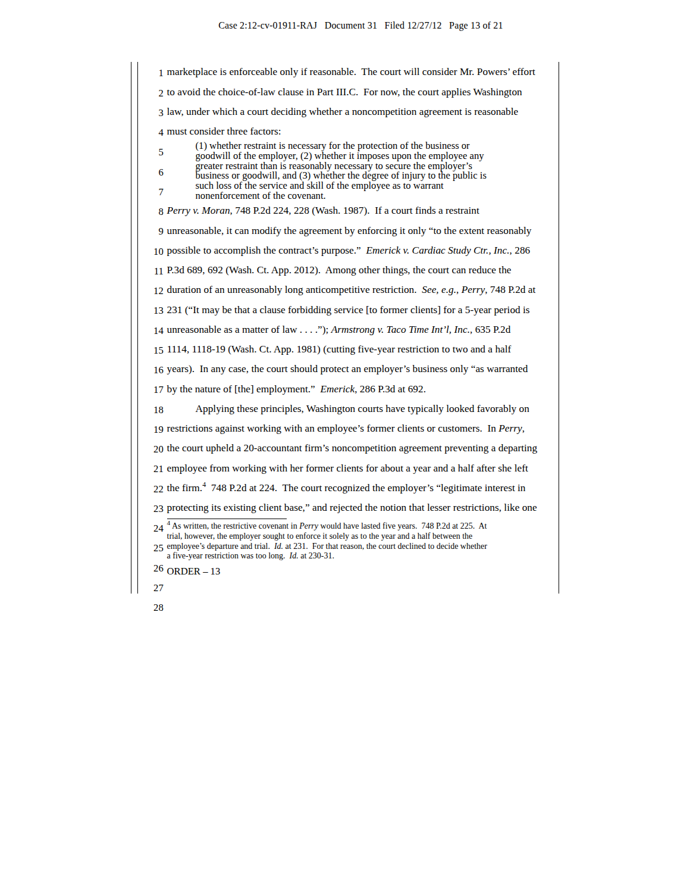Case 2:12-cv-01911-RAJ Document 31 Filed 12/27/12 Page 13 of 21
1
2
3
4
5
6
7
8
9
10
11
12
13
14
15
16
17
18
19
20
21
22
23
24
25
26
27
28
marketplace is enforceable only if reasonable. The court will consider Mr. Powers’ effort
to avoid the choice-of-law clause in Part III.C. For now, the court applies Washington
law, under which a court deciding whether a noncompetition agreement is reasonable
must consider three factors:
(1) whether restraint is necessary for the protection of the business or
goodwill of the employer, (2) whether it imposes upon the employee any
greater restraint than is reasonably necessary to secure the employer’s
business or goodwill, and (3) whether the degree of injury to the public is
such loss of the service and skill of the employee as to warrant
nonenforcement of the covenant.
Perry v. Moran, 748 P.2d 224, 228 (Wash. 1987). If a court finds a restraint
unreasonable, it can modify the agreement by enforcing it only “to the extent reasonably
possible to accomplish the contract’s purpose.” Emerick v. Cardiac Study Ctr., Inc., 286
P.3d 689, 692 (Wash. Ct. App. 2012). Among other things, the court can reduce the
duration of an unreasonably long anticompetitive restriction. See, e.g., Perry, 748 P.2d at
231 (“It may be that a clause forbidding service [to former clients] for a 5-year period is
unreasonable as a matter of law . . . .”); Armstrong v. Taco Time Int’l, Inc., 635 P.2d
1114, 1118-19 (Wash. Ct. App. 1981) (cutting five-year restriction to two and a half
years). In any case, the court should protect an employer’s business only “as warranted
by the nature of [the] employment.” Emerick, 286 P.3d at 692.
Applying these principles, Washington courts have typically looked favorably on
restrictions against working with an employee’s former clients or customers. In Perry,
the court upheld a 20-accountant firm’s noncompetition agreement preventing a departing
employee from working with her former clients for about a year and a half after she left
the firm.4 748 P.2d at 224. The court recognized the employer’s “legitimate interest in
protecting its existing client base,” and rejected the notion that lesser restrictions, like one
4 As written, the restrictive covenant in Perry would have lasted five years. 748 P.2d at 225. At
trial, however, the employer sought to enforce it solely as to the year and a half between the
employee’s departure and trial. Id. at 231. For that reason, the court declined to decide whether
a five-year restriction was too long. Id. at 230-31.
ORDER – 13